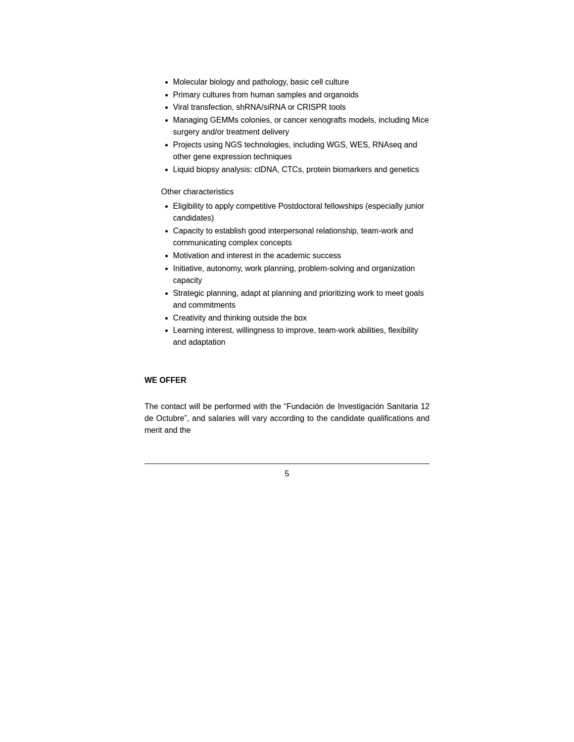Molecular biology and pathology, basic cell culture
Primary cultures from human samples and organoids
Viral transfection, shRNA/siRNA or CRISPR tools
Managing GEMMs colonies, or cancer xenografts models, including Mice surgery and/or treatment delivery
Projects using NGS technologies, including WGS, WES, RNAseq and other gene expression techniques
Liquid biopsy analysis: ctDNA, CTCs, protein biomarkers and genetics
Other characteristics
Eligibility to apply competitive Postdoctoral fellowships (especially junior candidates)
Capacity to establish good interpersonal relationship, team-work and communicating complex concepts
Motivation and interest in the academic success
Initiative, autonomy, work planning, problem-solving and organization capacity
Strategic planning, adapt at planning and prioritizing work to meet goals and commitments
Creativity and thinking outside the box
Learning interest, willingness to improve, team-work abilities, flexibility and adaptation
WE OFFER
The contact will be performed with the “Fundación de Investigación Sanitaria 12 de Octubre”, and salaries will vary according to the candidate qualifications and merit and the
5